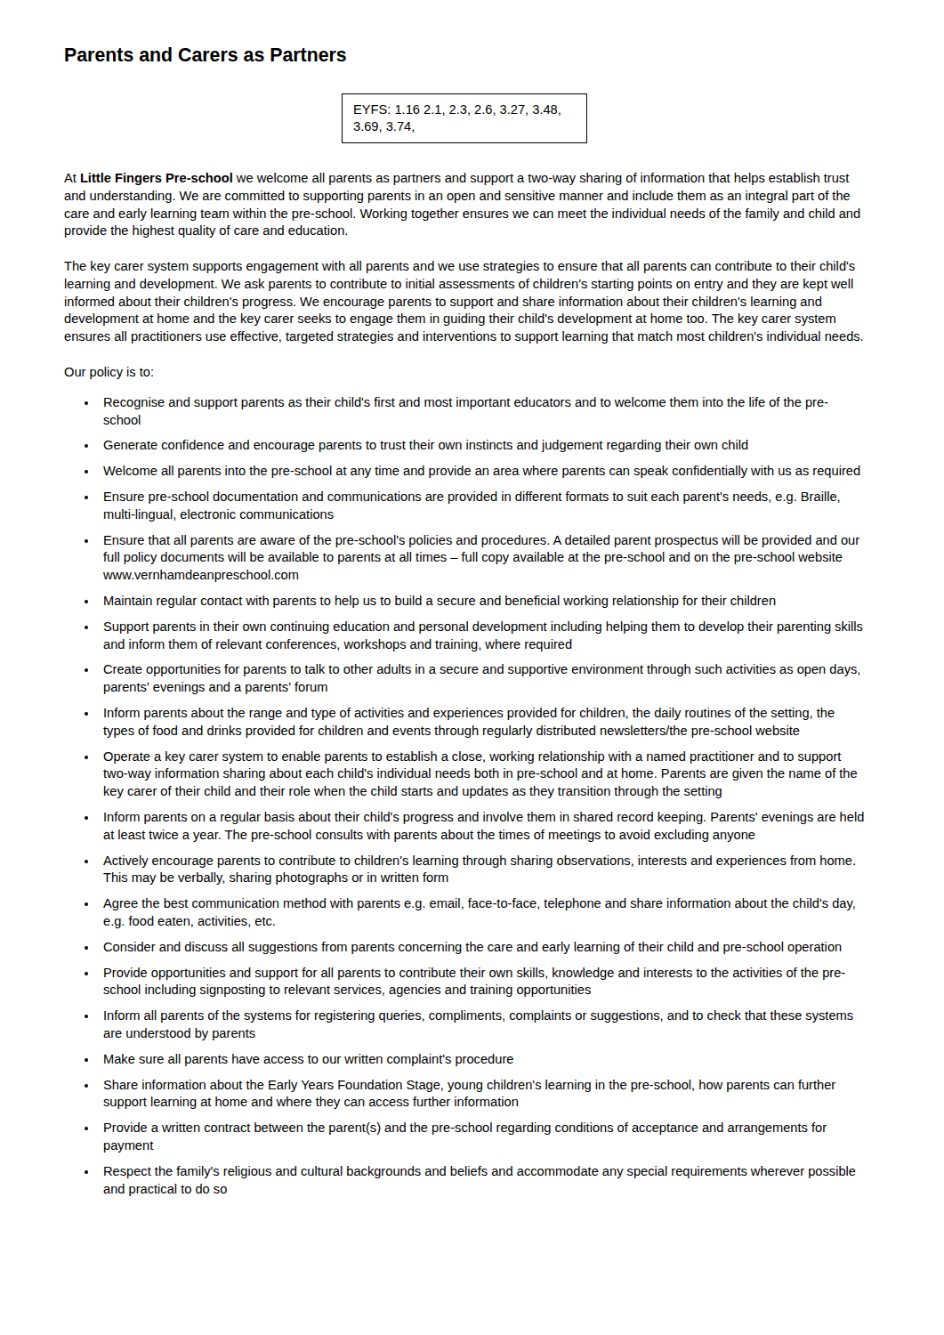Parents and Carers as Partners
EYFS: 1.16 2.1, 2.3, 2.6, 3.27, 3.48, 3.69, 3.74,
At Little Fingers Pre-school we welcome all parents as partners and support a two-way sharing of information that helps establish trust and understanding. We are committed to supporting parents in an open and sensitive manner and include them as an integral part of the care and early learning team within the pre-school. Working together ensures we can meet the individual needs of the family and child and provide the highest quality of care and education.
The key carer system supports engagement with all parents and we use strategies to ensure that all parents can contribute to their child's learning and development. We ask parents to contribute to initial assessments of children's starting points on entry and they are kept well informed about their children's progress. We encourage parents to support and share information about their children's learning and development at home and the key carer seeks to engage them in guiding their child's development at home too. The key carer system ensures all practitioners use effective, targeted strategies and interventions to support learning that match most children's individual needs.
Our policy is to:
Recognise and support parents as their child's first and most important educators and to welcome them into the life of the pre-school
Generate confidence and encourage parents to trust their own instincts and judgement regarding their own child
Welcome all parents into the pre-school at any time and provide an area where parents can speak confidentially with us as required
Ensure pre-school documentation and communications are provided in different formats to suit each parent's needs, e.g. Braille, multi-lingual, electronic communications
Ensure that all parents are aware of the pre-school's policies and procedures. A detailed parent prospectus will be provided and our full policy documents will be available to parents at all times – full copy available at the pre-school and on the pre-school website www.vernhamdeanpreschool.com
Maintain regular contact with parents to help us to build a secure and beneficial working relationship for their children
Support parents in their own continuing education and personal development including helping them to develop their parenting skills and inform them of relevant conferences, workshops and training, where required
Create opportunities for parents to talk to other adults in a secure and supportive environment through such activities as open days, parents' evenings and a parents' forum
Inform parents about the range and type of activities and experiences provided for children, the daily routines of the setting, the types of food and drinks provided for children and events through regularly distributed newsletters/the pre-school website
Operate a key carer system to enable parents to establish a close, working relationship with a named practitioner and to support two-way information sharing about each child's individual needs both in pre-school and at home. Parents are given the name of the key carer of their child and their role when the child starts and updates as they transition through the setting
Inform parents on a regular basis about their child's progress and involve them in shared record keeping. Parents' evenings are held at least twice a year. The pre-school consults with parents about the times of meetings to avoid excluding anyone
Actively encourage parents to contribute to children's learning through sharing observations, interests and experiences from home. This may be verbally, sharing photographs or in written form
Agree the best communication method with parents e.g. email, face-to-face, telephone and share information about the child's day, e.g. food eaten, activities, etc.
Consider and discuss all suggestions from parents concerning the care and early learning of their child and pre-school operation
Provide opportunities and support for all parents to contribute their own skills, knowledge and interests to the activities of the pre-school including signposting to relevant services, agencies and training opportunities
Inform all parents of the systems for registering queries, compliments, complaints or suggestions, and to check that these systems are understood by parents
Make sure all parents have access to our written complaint's procedure
Share information about the Early Years Foundation Stage, young children's learning in the pre-school, how parents can further support learning at home and where they can access further information
Provide a written contract between the parent(s) and the pre-school regarding conditions of acceptance and arrangements for payment
Respect the family's religious and cultural backgrounds and beliefs and accommodate any special requirements wherever possible and practical to do so